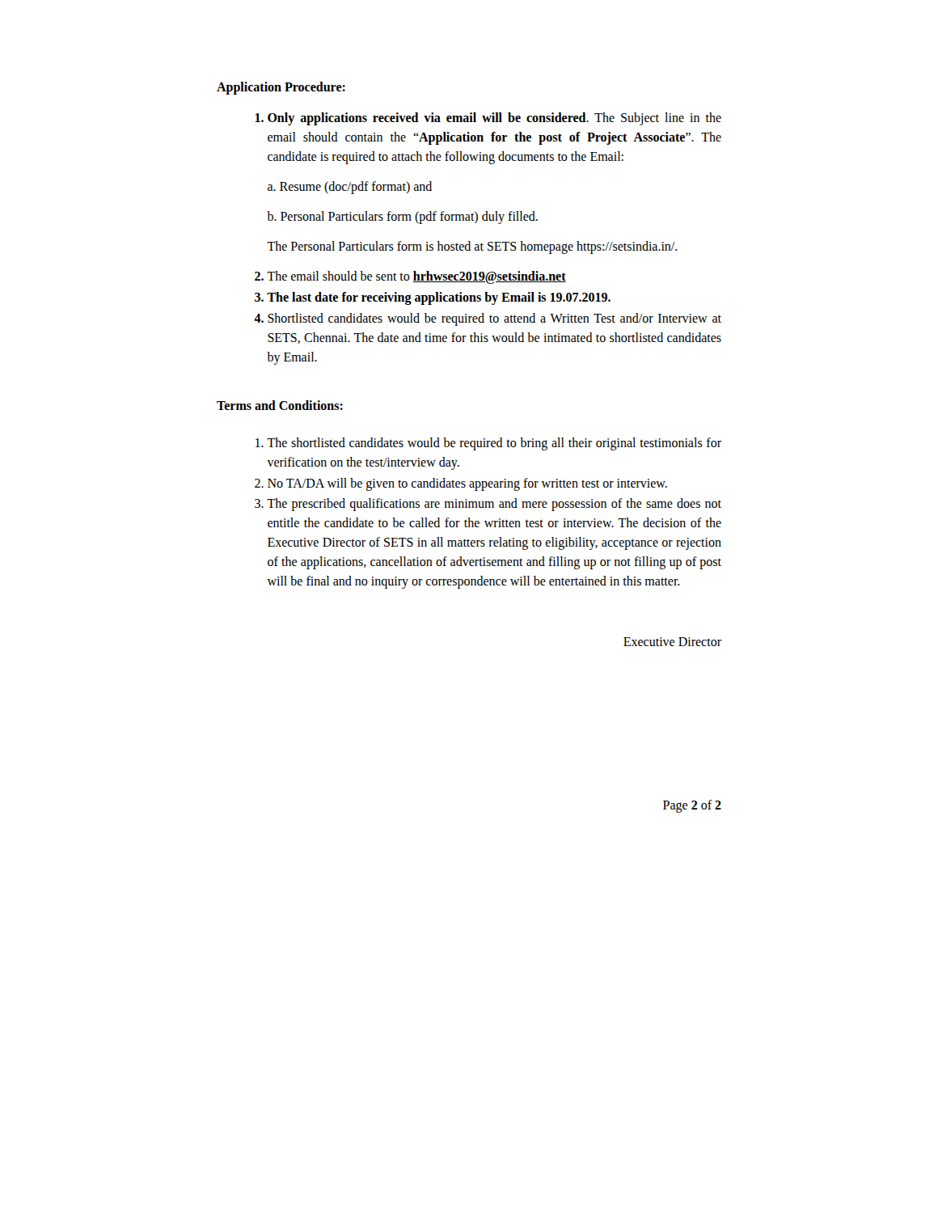Application Procedure:
Only applications received via email will be considered. The Subject line in the email should contain the “Application for the post of Project Associate”. The candidate is required to attach the following documents to the Email:
a. Resume (doc/pdf format) and
b. Personal Particulars form (pdf format) duly filled.
The Personal Particulars form is hosted at SETS homepage https://setsindia.in/.
The email should be sent to hrhwsec2019@setsindia.net
The last date for receiving applications by Email is 19.07.2019.
Shortlisted candidates would be required to attend a Written Test and/or Interview at SETS, Chennai. The date and time for this would be intimated to shortlisted candidates by Email.
Terms and Conditions:
The shortlisted candidates would be required to bring all their original testimonials for verification on the test/interview day.
No TA/DA will be given to candidates appearing for written test or interview.
The prescribed qualifications are minimum and mere possession of the same does not entitle the candidate to be called for the written test or interview. The decision of the Executive Director of SETS in all matters relating to eligibility, acceptance or rejection of the applications, cancellation of advertisement and filling up or not filling up of post will be final and no inquiry or correspondence will be entertained in this matter.
Executive Director
Page 2 of 2